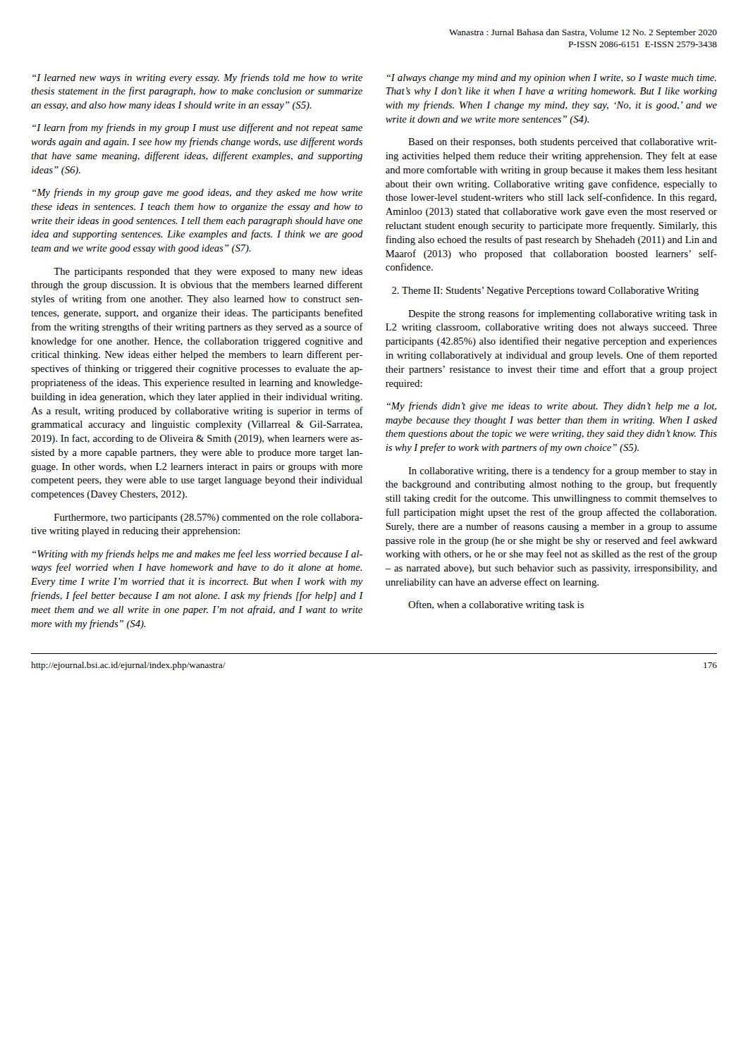Wanastra : Jurnal Bahasa dan Sastra, Volume 12 No. 2 September 2020
P-ISSN 2086-6151 E-ISSN 2579-3438
“I learned new ways in writing every essay. My friends told me how to write thesis statement in the first paragraph, how to make conclusion or summarize an essay, and also how many ideas I should write in an essay” (S5).
“I learn from my friends in my group I must use different and not repeat same words again and again. I see how my friends change words, use different words that have same meaning, different ideas, different examples, and supporting ideas” (S6).
“My friends in my group gave me good ideas, and they asked me how write these ideas in sentences. I teach them how to organize the essay and how to write their ideas in good sentences. I tell them each paragraph should have one idea and supporting sentences. Like examples and facts. I think we are good team and we write good essay with good ideas” (S7).
The participants responded that they were exposed to many new ideas through the group discussion. It is obvious that the members learned different styles of writing from one another. They also learned how to construct sentences, generate, support, and organize their ideas. The participants benefited from the writing strengths of their writing partners as they served as a source of knowledge for one another. Hence, the collaboration triggered cognitive and critical thinking. New ideas either helped the members to learn different perspectives of thinking or triggered their cognitive processes to evaluate the appropriateness of the ideas. This experience resulted in learning and knowledge-building in idea generation, which they later applied in their individual writing. As a result, writing produced by collaborative writing is superior in terms of grammatical accuracy and linguistic complexity (Villarreal & Gil-Sarratea, 2019). In fact, according to de Oliveira & Smith (2019), when learners were assisted by a more capable partners, they were able to produce more target language. In other words, when L2 learners interact in pairs or groups with more competent peers, they were able to use target language beyond their individual competences (Davey Chesters, 2012).
Furthermore, two participants (28.57%) commented on the role collaborative writing played in reducing their apprehension:
“Writing with my friends helps me and makes me feel less worried because I always feel worried when I have homework and have to do it alone at home. Every time I write I’m worried that it is incorrect. But when I work with my friends, I feel better because I am not alone. I ask my friends [for help] and I meet them and we all write in one paper. I’m not afraid, and I want to write more with my friends” (S4).
“I always change my mind and my opinion when I write, so I waste much time. That’s why I don’t like it when I have a writing homework. But I like working with my friends. When I change my mind, they say, ‘No, it is good,’ and we write it down and we write more sentences” (S4).
Based on their responses, both students perceived that collaborative writing activities helped them reduce their writing apprehension. They felt at ease and more comfortable with writing in group because it makes them less hesitant about their own writing. Collaborative writing gave confidence, especially to those lower-level student-writers who still lack self-confidence. In this regard, Aminloo (2013) stated that collaborative work gave even the most reserved or reluctant student enough security to participate more frequently. Similarly, this finding also echoed the results of past research by Shehadeh (2011) and Lin and Maarof (2013) who proposed that collaboration boosted learners’ self-confidence.
Theme II: Students’ Negative Perceptions toward Collaborative Writing
Despite the strong reasons for implementing collaborative writing task in L2 writing classroom, collaborative writing does not always succeed. Three participants (42.85%) also identified their negative perception and experiences in writing collaboratively at individual and group levels. One of them reported their partners’ resistance to invest their time and effort that a group project required:
“My friends didn’t give me ideas to write about. They didn’t help me a lot, maybe because they thought I was better than them in writing. When I asked them questions about the topic we were writing, they said they didn’t know. This is why I prefer to work with partners of my own choice” (S5).
In collaborative writing, there is a tendency for a group member to stay in the background and contributing almost nothing to the group, but frequently still taking credit for the outcome. This unwillingness to commit themselves to full participation might upset the rest of the group affected the collaboration. Surely, there are a number of reasons causing a member in a group to assume passive role in the group (he or she might be shy or reserved and feel awkward working with others, or he or she may feel not as skilled as the rest of the group – as narrated above), but such behavior such as passivity, irresponsibility, and unreliability can have an adverse effect on learning.
Often, when a collaborative writing task is
http://ejournal.bsi.ac.id/ejurnal/index.php/wanastra/ 176